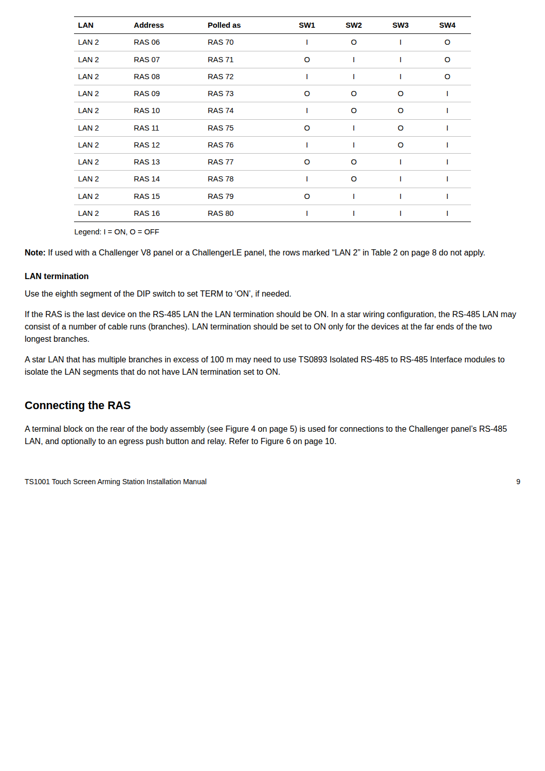| LAN | Address | Polled as | SW1 | SW2 | SW3 | SW4 |
| --- | --- | --- | --- | --- | --- | --- |
| LAN 2 | RAS 06 | RAS 70 | I | O | I | O |
| LAN 2 | RAS 07 | RAS 71 | O | I | I | O |
| LAN 2 | RAS 08 | RAS 72 | I | I | I | O |
| LAN 2 | RAS 09 | RAS 73 | O | O | O | I |
| LAN 2 | RAS 10 | RAS 74 | I | O | O | I |
| LAN 2 | RAS 11 | RAS 75 | O | I | O | I |
| LAN 2 | RAS 12 | RAS 76 | I | I | O | I |
| LAN 2 | RAS 13 | RAS 77 | O | O | I | I |
| LAN 2 | RAS 14 | RAS 78 | I | O | I | I |
| LAN 2 | RAS 15 | RAS 79 | O | I | I | I |
| LAN 2 | RAS 16 | RAS 80 | I | I | I | I |
Legend: I = ON, O = OFF
Note: If used with a Challenger V8 panel or a ChallengerLE panel, the rows marked “LAN 2” in Table 2 on page 8 do not apply.
LAN termination
Use the eighth segment of the DIP switch to set TERM to ‘ON’, if needed.
If the RAS is the last device on the RS-485 LAN the LAN termination should be ON. In a star wiring configuration, the RS-485 LAN may consist of a number of cable runs (branches). LAN termination should be set to ON only for the devices at the far ends of the two longest branches.
A star LAN that has multiple branches in excess of 100 m may need to use TS0893 Isolated RS-485 to RS-485 Interface modules to isolate the LAN segments that do not have LAN termination set to ON.
Connecting the RAS
A terminal block on the rear of the body assembly (see Figure 4 on page 5) is used for connections to the Challenger panel’s RS-485 LAN, and optionally to an egress push button and relay. Refer to Figure 6 on page 10.
TS1001 Touch Screen Arming Station Installation Manual 9